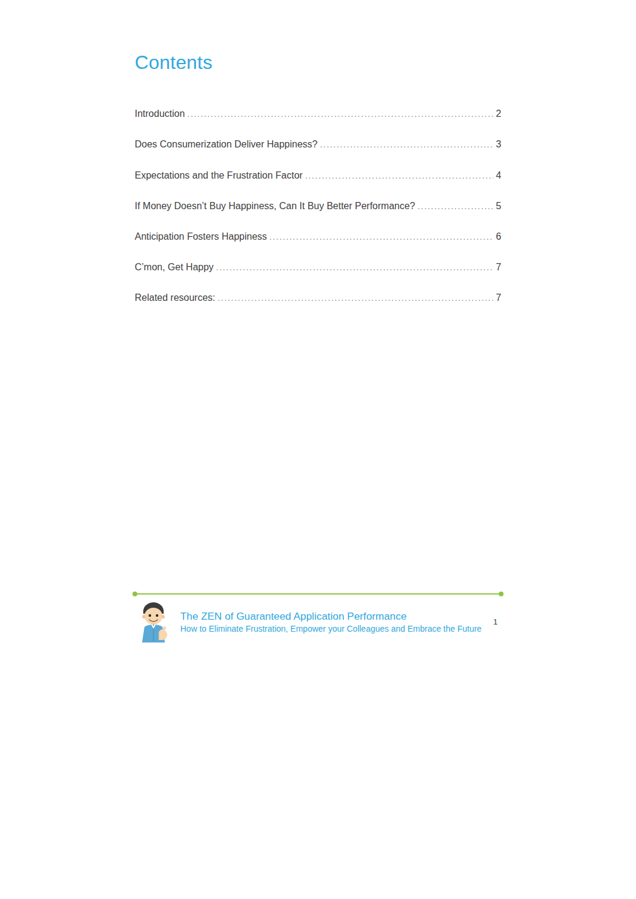Contents
Introduction .................................................................................................................. 2
Does Consumerization Deliver Happiness? .................................................................................................................. 3
Expectations and the Frustration Factor .................................................................................................................. 4
If Money Doesn’t Buy Happiness, Can It Buy Better Performance? .................................................................................................................. 5
Anticipation Fosters Happiness .................................................................................................................. 6
C’mon, Get Happy .................................................................................................................. 7
Related resources: .................................................................................................................. 7
The ZEN of Guaranteed Application Performance
How to Eliminate Frustration, Empower your Colleagues and Embrace the Future
1